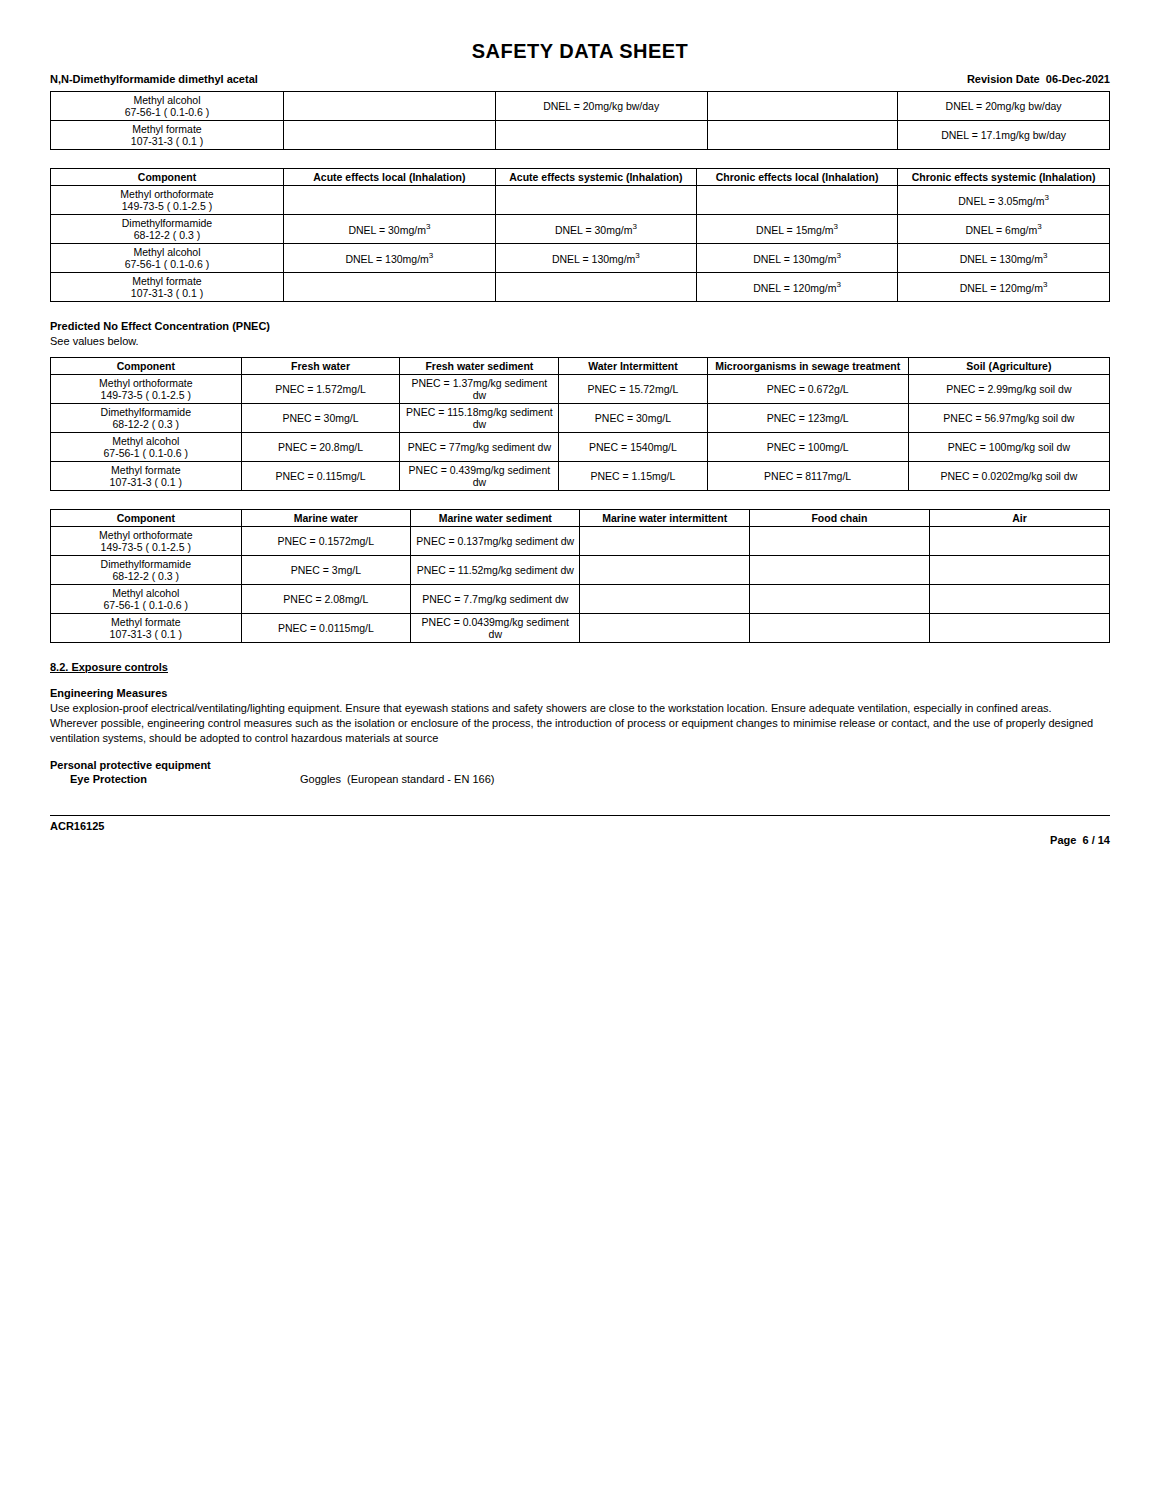SAFETY DATA SHEET
N,N-Dimethylformamide dimethyl acetal Revision Date 06-Dec-2021
| Methyl alcohol 67-56-1 ( 0.1-0.6 ) | | DNEL = 20mg/kg bw/day | | DNEL = 20mg/kg bw/day |
| Methyl formate 107-31-3 ( 0.1 ) | | | | DNEL = 17.1mg/kg bw/day |
| Component | Acute effects local (Inhalation) | Acute effects systemic (Inhalation) | Chronic effects local (Inhalation) | Chronic effects systemic (Inhalation) |
| --- | --- | --- | --- | --- |
| Methyl orthoformate 149-73-5 ( 0.1-2.5 ) | | | | DNEL = 3.05mg/m 3 |
| Dimethylformamide 68-12-2 ( 0.3 ) | DNEL = 30mg/m 3 | DNEL = 30mg/m 3 | DNEL = 15mg/m 3 | DNEL = 6mg/m 3 |
| Methyl alcohol 67-56-1 ( 0.1-0.6 ) | DNEL = 130mg/m 3 | DNEL = 130mg/m 3 | DNEL = 130mg/m 3 | DNEL = 130mg/m 3 |
| Methyl formate 107-31-3 ( 0.1 ) | | | DNEL = 120mg/m 3 | DNEL = 120mg/m 3 |
Predicted No Effect Concentration (PNEC)
See values below.
| Component | Fresh water | Fresh water sediment | Water Intermittent | Microorganisms in sewage treatment | Soil (Agriculture) |
| --- | --- | --- | --- | --- | --- |
| Methyl orthoformate 149-73-5 ( 0.1-2.5 ) | PNEC = 1.572mg/L | PNEC = 1.37mg/kg sediment dw | PNEC = 15.72mg/L | PNEC = 0.672g/L | PNEC = 2.99mg/kg soil dw |
| Dimethylformamide 68-12-2 ( 0.3 ) | PNEC = 30mg/L | PNEC = 115.18mg/kg sediment dw | PNEC = 30mg/L | PNEC = 123mg/L | PNEC = 56.97mg/kg soil dw |
| Methyl alcohol 67-56-1 ( 0.1-0.6 ) | PNEC = 20.8mg/L | PNEC = 77mg/kg sediment dw | PNEC = 1540mg/L | PNEC = 100mg/L | PNEC = 100mg/kg soil dw |
| Methyl formate 107-31-3 ( 0.1 ) | PNEC = 0.115mg/L | PNEC = 0.439mg/kg sediment dw | PNEC = 1.15mg/L | PNEC = 8117mg/L | PNEC = 0.0202mg/kg soil dw |
| Component | Marine water | Marine water sediment | Marine water intermittent | Food chain | Air |
| --- | --- | --- | --- | --- | --- |
| Methyl orthoformate 149-73-5 ( 0.1-2.5 ) | PNEC = 0.1572mg/L | PNEC = 0.137mg/kg sediment dw | | | |
| Dimethylformamide 68-12-2 ( 0.3 ) | PNEC = 3mg/L | PNEC = 11.52mg/kg sediment dw | | | |
| Methyl alcohol 67-56-1 ( 0.1-0.6 ) | PNEC = 2.08mg/L | PNEC = 7.7mg/kg sediment dw | | | |
| Methyl formate 107-31-3 ( 0.1 ) | PNEC = 0.0115mg/L | PNEC = 0.0439mg/kg sediment dw | | | |
8.2. Exposure controls
Engineering Measures
Use explosion-proof electrical/ventilating/lighting equipment. Ensure that eyewash stations and safety showers are close to the workstation location. Ensure adequate ventilation, especially in confined areas.
Wherever possible, engineering control measures such as the isolation or enclosure of the process, the introduction of process or equipment changes to minimise release or contact, and the use of properly designed ventilation systems, should be adopted to control hazardous materials at source
Personal protective equipment
Eye Protection
Goggles (European standard - EN 166)
ACR16125
Page 6 / 14